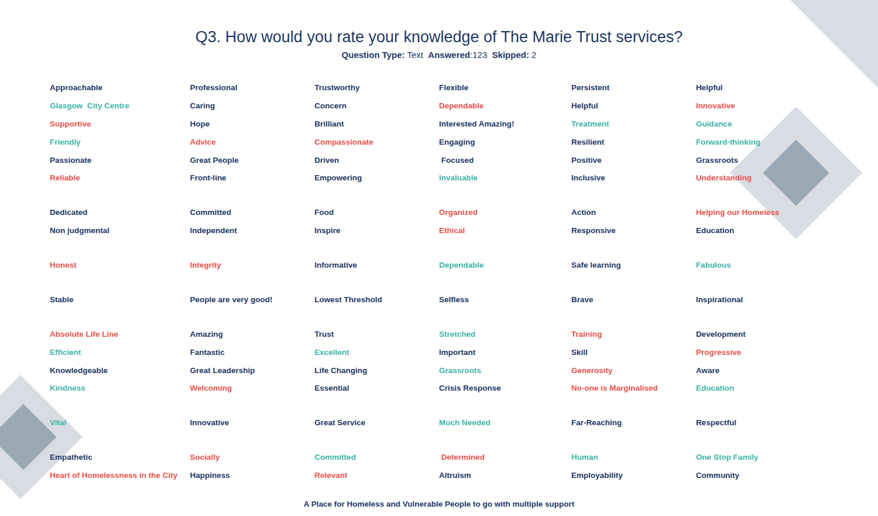Q3. How would you rate your knowledge of The Marie Trust services?
Question Type: Text Answered:123 Skipped: 2
| Approachable | Professional | Trustworthy | Flexible | Persistent | Helpful |
| Glasgow City Centre | Caring | Concern | Dependable | Helpful | Innovative |
| Supportive | Hope | Brilliant | Interested Amazing! | Treatment | Guidance |
| Friendly | Advice | Compassionate | Engaging | Resilient | Forward-thinking |
| Passionate | Great People | Driven | Focused | Positive | Grassroots |
| Reliable | Front-line | Empowering | Invaluable | Inclusive | Understanding |
| Dedicated | Committed | Food | Organized | Action | Helping our Homeless |
| Non judgmental | Independent | Inspire | Ethical | Responsive | Education |
| Honest | Integrity | Informative | Dependable | Safe learning | Fabulous |
| Stable | People are very good! | Lowest Threshold | Selfless | Brave | Inspirational |
| Absolute Life Line | Amazing | Trust | Stretched | Training | Development |
| Efficient | Fantastic | Excellent | Important | Skill | Progressive |
| Knowledgeable | Great Leadership | Life Changing | Grassroots | Generosity | Aware |
| Kindness | Welcoming | Essential | Crisis Response | No-one is Marginalised | Education |
| Vital | Innovative | Great Service | Much Needed | Far-Reaching | Respectful |
| Empathetic | Socially | Committed | Determined | Human | One Stop Family |
| Heart of Homelessness in the City | Happiness | Relevant | Altruism | Employability | Community |
A Place for Homeless and Vulnerable People to go with multiple support